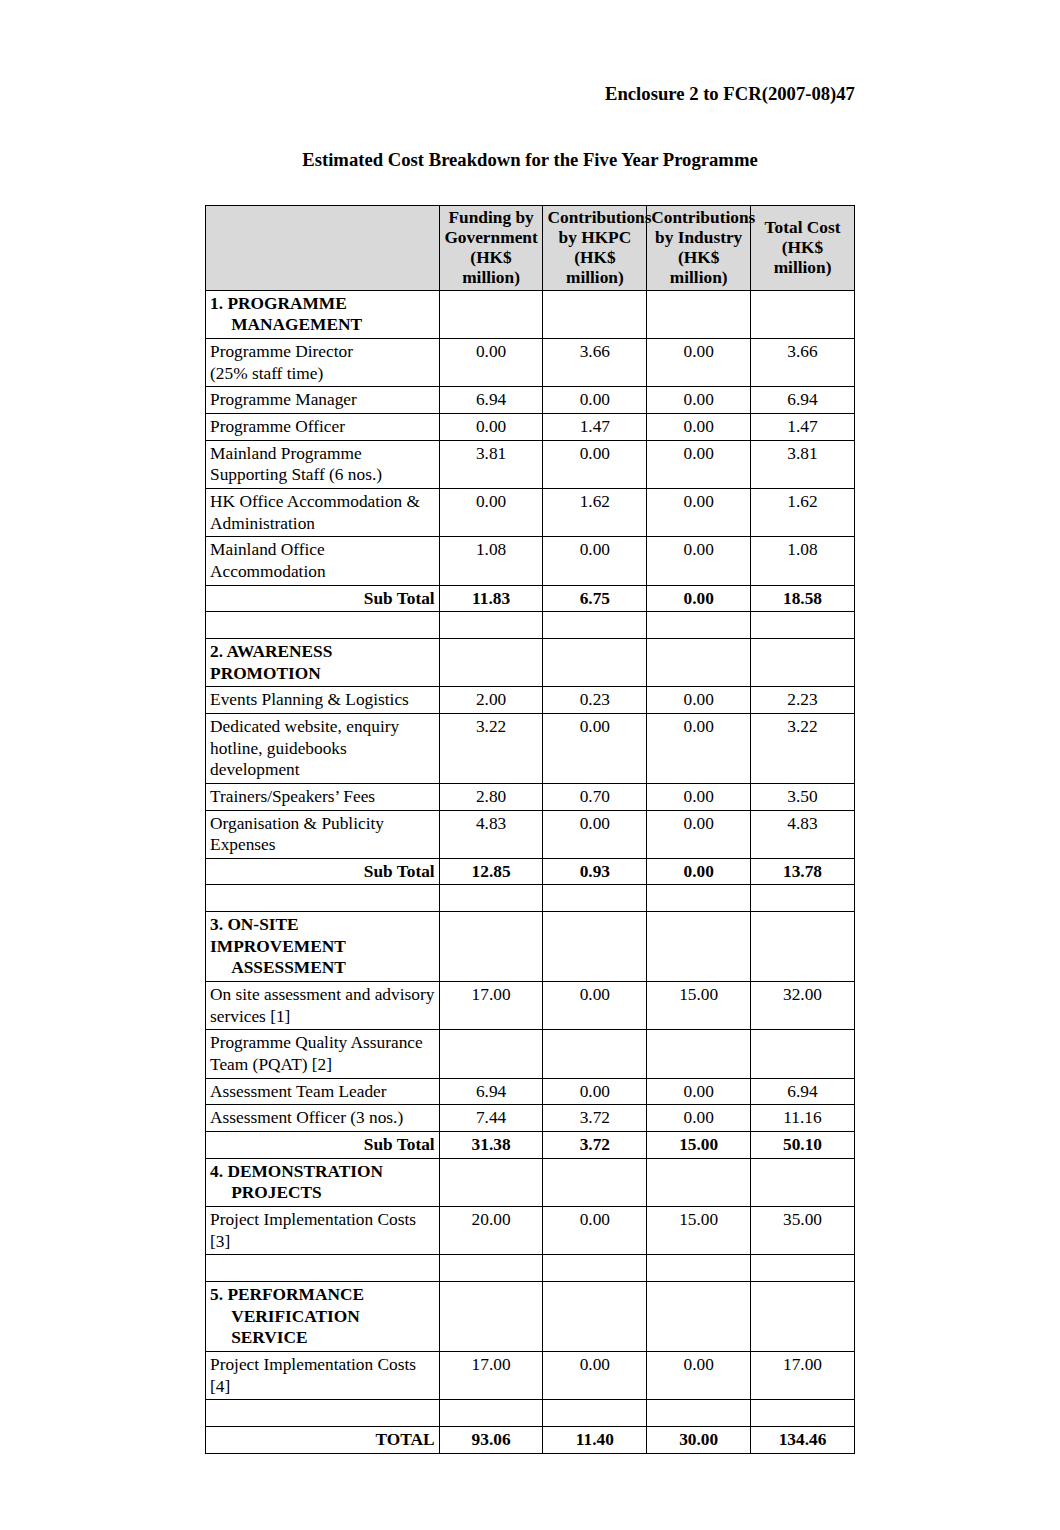Enclosure 2 to FCR(2007-08)47
Estimated Cost Breakdown for the Five Year Programme
| | Funding by Government (HK$ million) | Contributions by HKPC (HK$ million) | Contributions by Industry (HK$ million) | Total Cost (HK$ million) |
| --- | --- | --- | --- | --- |
| 1. PROGRAMME MANAGEMENT | | | | |
| Programme Director (25% staff time) | 0.00 | 3.66 | 0.00 | 3.66 |
| Programme Manager | 6.94 | 0.00 | 0.00 | 6.94 |
| Programme Officer | 0.00 | 1.47 | 0.00 | 1.47 |
| Mainland Programme Supporting Staff (6 nos.) | 3.81 | 0.00 | 0.00 | 3.81 |
| HK Office Accommodation & Administration | 0.00 | 1.62 | 0.00 | 1.62 |
| Mainland Office Accommodation | 1.08 | 0.00 | 0.00 | 1.08 |
| Sub Total | 11.83 | 6.75 | 0.00 | 18.58 |
| 2. AWARENESS PROMOTION | | | | |
| Events Planning & Logistics | 2.00 | 0.23 | 0.00 | 2.23 |
| Dedicated website, enquiry hotline, guidebooks development | 3.22 | 0.00 | 0.00 | 3.22 |
| Trainers/Speakers’ Fees | 2.80 | 0.70 | 0.00 | 3.50 |
| Organisation & Publicity Expenses | 4.83 | 0.00 | 0.00 | 4.83 |
| Sub Total | 12.85 | 0.93 | 0.00 | 13.78 |
| 3. ON-SITE IMPROVEMENT ASSESSMENT | | | | |
| On site assessment and advisory services [1] | 17.00 | 0.00 | 15.00 | 32.00 |
| Programme Quality Assurance Team (PQAT) [2] | | | | |
| Assessment Team Leader | 6.94 | 0.00 | 0.00 | 6.94 |
| Assessment Officer (3 nos.) | 7.44 | 3.72 | 0.00 | 11.16 |
| Sub Total | 31.38 | 3.72 | 15.00 | 50.10 |
| 4. DEMONSTRATION PROJECTS | | | | |
| Project Implementation Costs [3] | 20.00 | 0.00 | 15.00 | 35.00 |
| 5. PERFORMANCE VERIFICATION SERVICE | | | | |
| Project Implementation Costs [4] | 17.00 | 0.00 | 0.00 | 17.00 |
| TOTAL | 93.06 | 11.40 | 30.00 | 134.46 |